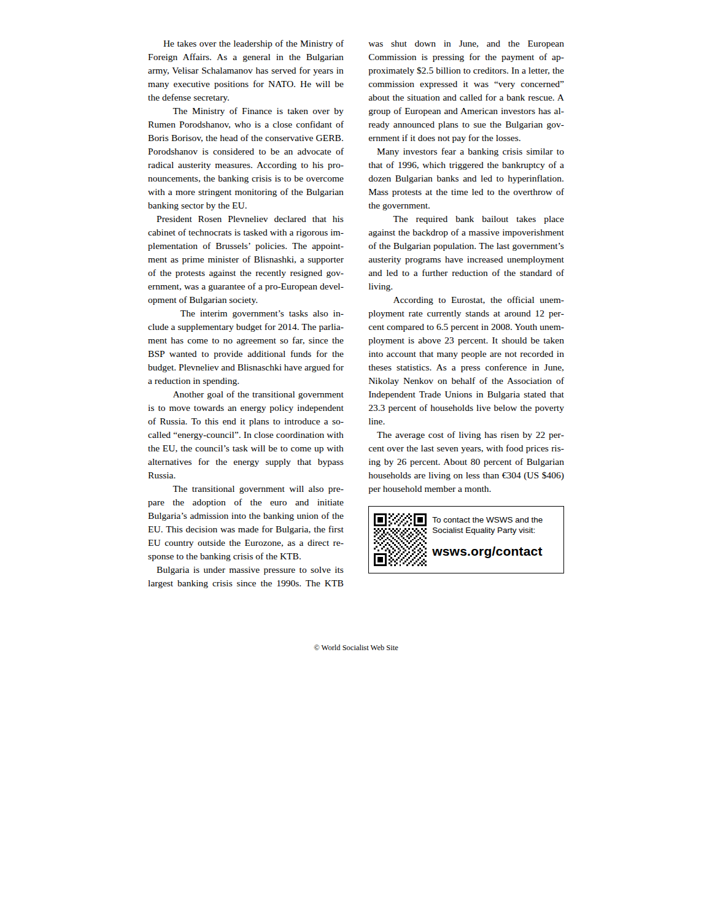He takes over the leadership of the Ministry of Foreign Affairs. As a general in the Bulgarian army, Velisar Schalamanov has served for years in many executive positions for NATO. He will be the defense secretary.
The Ministry of Finance is taken over by Rumen Porodshanov, who is a close confidant of Boris Borisov, the head of the conservative GERB. Porodshanov is considered to be an advocate of radical austerity measures. According to his pronouncements, the banking crisis is to be overcome with a more stringent monitoring of the Bulgarian banking sector by the EU.
President Rosen Plevneliev declared that his cabinet of technocrats is tasked with a rigorous implementation of Brussels’ policies. The appointment as prime minister of Blisnashki, a supporter of the protests against the recently resigned government, was a guarantee of a pro-European development of Bulgarian society.
The interim government’s tasks also include a supplementary budget for 2014. The parliament has come to no agreement so far, since the BSP wanted to provide additional funds for the budget. Plevneliev and Blisnaschki have argued for a reduction in spending.
Another goal of the transitional government is to move towards an energy policy independent of Russia. To this end it plans to introduce a so-called “energy-council”. In close coordination with the EU, the council’s task will be to come up with alternatives for the energy supply that bypass Russia.
The transitional government will also prepare the adoption of the euro and initiate Bulgaria’s admission into the banking union of the EU. This decision was made for Bulgaria, the first EU country outside the Eurozone, as a direct response to the banking crisis of the KTB.
Bulgaria is under massive pressure to solve its largest banking crisis since the 1990s. The KTB was shut down in June, and the European Commission is pressing for the payment of approximately $2.5 billion to creditors. In a letter, the commission expressed it was “very concerned” about the situation and called for a bank rescue. A group of European and American investors has already announced plans to sue the Bulgarian government if it does not pay for the losses.
Many investors fear a banking crisis similar to that of 1996, which triggered the bankruptcy of a dozen Bulgarian banks and led to hyperinflation. Mass protests at the time led to the overthrow of the government.
The required bank bailout takes place against the backdrop of a massive impoverishment of the Bulgarian population. The last government’s austerity programs have increased unemployment and led to a further reduction of the standard of living.
According to Eurostat, the official unemployment rate currently stands at around 12 percent compared to 6.5 percent in 2008. Youth unemployment is above 23 percent. It should be taken into account that many people are not recorded in theses statistics. As a press conference in June, Nikolay Nenkov on behalf of the Association of Independent Trade Unions in Bulgaria stated that 23.3 percent of households live below the poverty line.
The average cost of living has risen by 22 percent over the last seven years, with food prices rising by 26 percent. About 80 percent of Bulgarian households are living on less than €304 (US $406) per household member a month.
To contact the WSWS and the
Socialist Equality Party visit: wsws.org/contact
© World Socialist Web Site